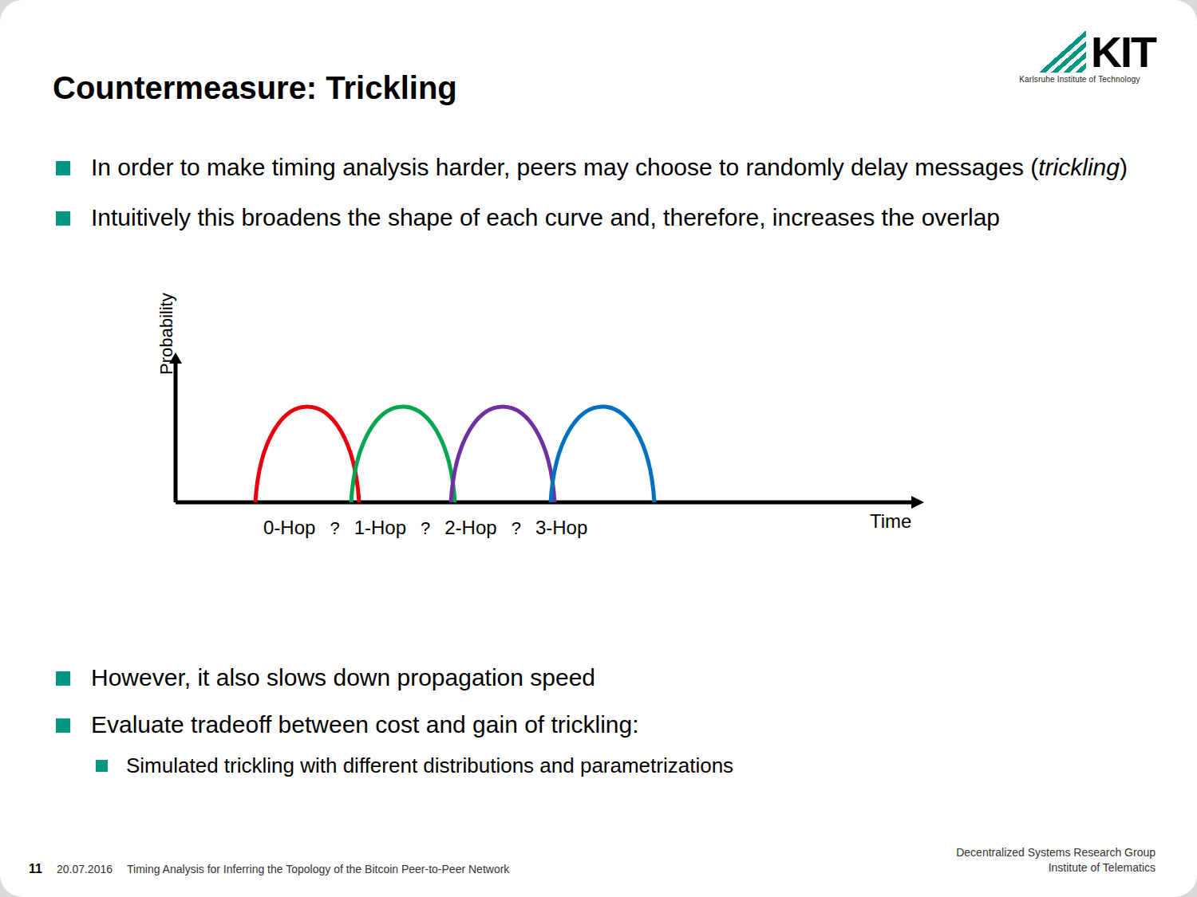KIT
Karlsruhe Institute of Technology
Countermeasure: Trickling
In order to make timing analysis harder, peers may choose to randomly delay messages (trickling)
Intuitively this broadens the shape of each curve and, therefore, increases the overlap
Probability
0-Hop ? 1-Hop ? 2-Hop ? 3-Hop
Time
However, it also slows down propagation speed
Evaluate tradeoff between cost and gain of trickling:
Simulated trickling with different distributions and parametrizations
11 20.07.2016 Timing Analysis for Inferring the Topology of the Bitcoin Peer-to-Peer Network
Decentralized Systems Research Group
Institute of Telematics